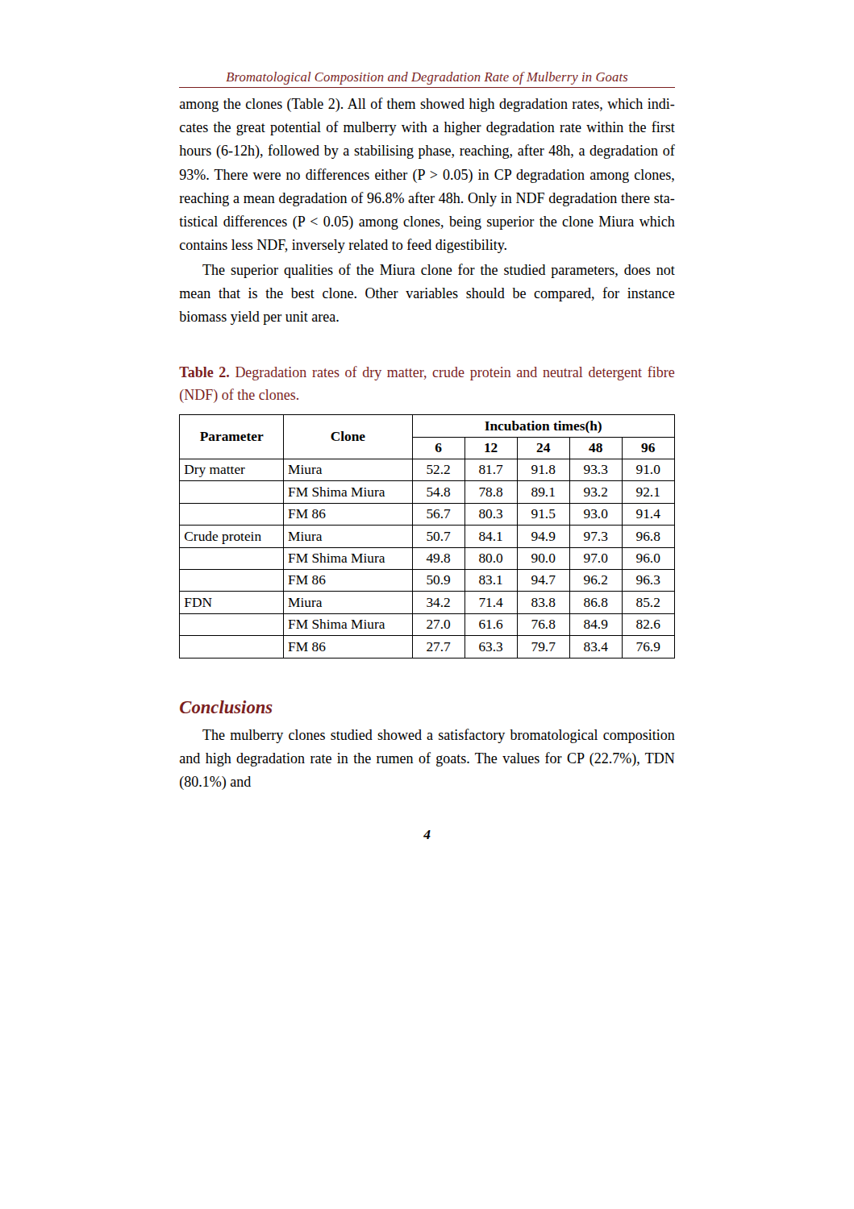Bromatological Composition and Degradation Rate of Mulberry in Goats
among the clones (Table 2). All of them showed high degradation rates, which indicates the great potential of mulberry with a higher degradation rate within the first hours (6-12h), followed by a stabilising phase, reaching, after 48h, a degradation of 93%. There were no differences either (P > 0.05) in CP degradation among clones, reaching a mean degradation of 96.8% after 48h. Only in NDF degradation there statistical differences (P < 0.05) among clones, being superior the clone Miura which contains less NDF, inversely related to feed digestibility.
The superior qualities of the Miura clone for the studied parameters, does not mean that is the best clone. Other variables should be compared, for instance biomass yield per unit area.
Table 2. Degradation rates of dry matter, crude protein and neutral detergent fibre (NDF) of the clones.
| Parameter | Clone | Incubation times(h) |
| --- | --- | --- |
| 6 | 12 | 24 | 48 | 96 |
| Dry matter | Miura | 52.2 | 81.7 | 91.8 | 93.3 | 91.0 |
| | FM Shima Miura | 54.8 | 78.8 | 89.1 | 93.2 | 92.1 |
| | FM 86 | 56.7 | 80.3 | 91.5 | 93.0 | 91.4 |
| Crude protein | Miura | 50.7 | 84.1 | 94.9 | 97.3 | 96.8 |
| | FM Shima Miura | 49.8 | 80.0 | 90.0 | 97.0 | 96.0 |
| | FM 86 | 50.9 | 83.1 | 94.7 | 96.2 | 96.3 |
| FDN | Miura | 34.2 | 71.4 | 83.8 | 86.8 | 85.2 |
| | FM Shima Miura | 27.0 | 61.6 | 76.8 | 84.9 | 82.6 |
| | FM 86 | 27.7 | 63.3 | 79.7 | 83.4 | 76.9 |
Conclusions
The mulberry clones studied showed a satisfactory bromatological composition and high degradation rate in the rumen of goats. The values for CP (22.7%), TDN (80.1%) and
4